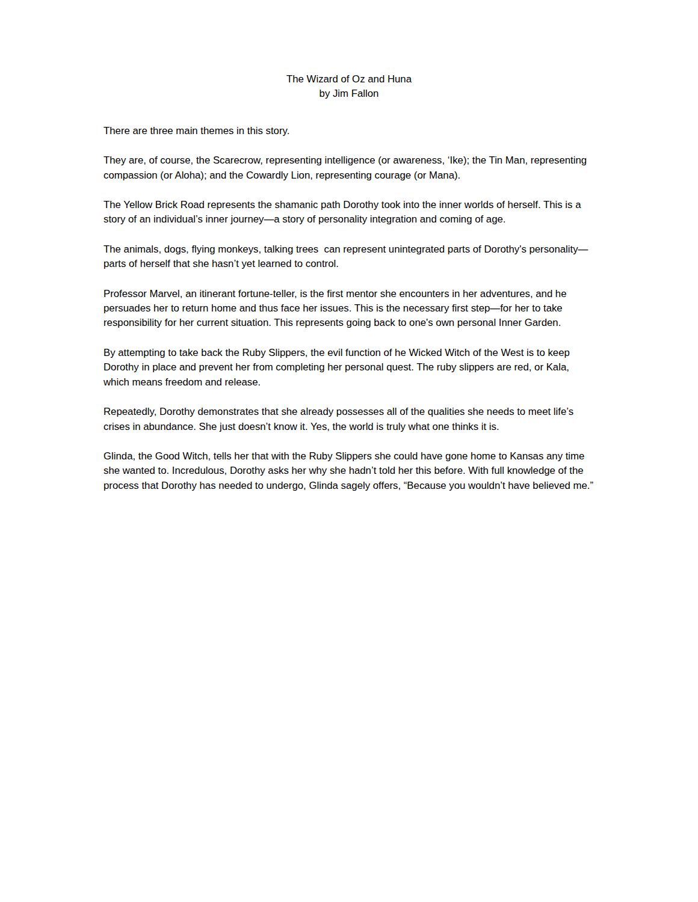The Wizard of Oz and Huna
by Jim Fallon
There are three main themes in this story.
They are, of course, the Scarecrow, representing intelligence (or awareness, ‘Ike); the Tin Man, representing compassion (or Aloha); and the Cowardly Lion, representing courage (or Mana).
The Yellow Brick Road represents the shamanic path Dorothy took into the inner worlds of herself. This is a story of an individual’s inner journey—a story of personality integration and coming of age.
The animals, dogs, flying monkeys, talking trees can represent unintegrated parts of Dorothy's personality—parts of herself that she hasn’t yet learned to control.
Professor Marvel, an itinerant fortune-teller, is the first mentor she encounters in her adventures, and he persuades her to return home and thus face her issues. This is the necessary first step—for her to take responsibility for her current situation. This represents going back to one's own personal Inner Garden.
By attempting to take back the Ruby Slippers, the evil function of he Wicked Witch of the West is to keep Dorothy in place and prevent her from completing her personal quest. The ruby slippers are red, or Kala, which means freedom and release.
Repeatedly, Dorothy demonstrates that she already possesses all of the qualities she needs to meet life’s crises in abundance. She just doesn’t know it. Yes, the world is truly what one thinks it is.
Glinda, the Good Witch, tells her that with the Ruby Slippers she could have gone home to Kansas any time she wanted to. Incredulous, Dorothy asks her why she hadn’t told her this before. With full knowledge of the process that Dorothy has needed to undergo, Glinda sagely offers, “Because you wouldn’t have believed me.”